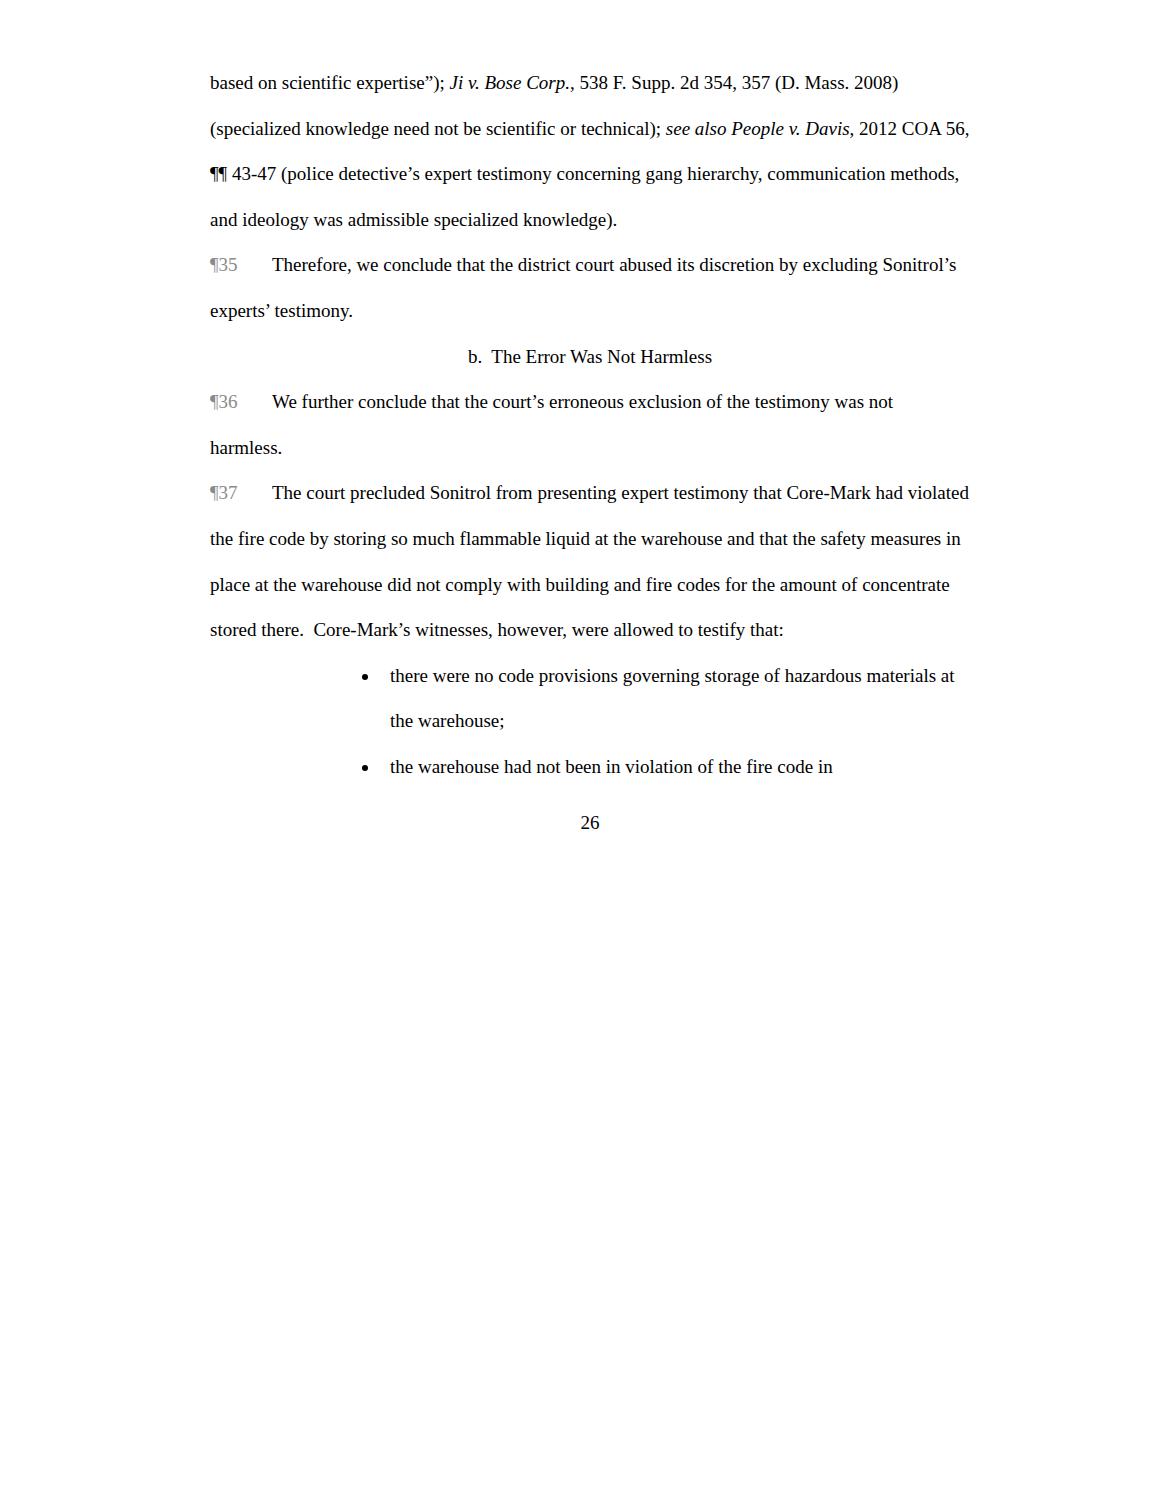based on scientific expertise”); Ji v. Bose Corp., 538 F. Supp. 2d 354, 357 (D. Mass. 2008) (specialized knowledge need not be scientific or technical); see also People v. Davis, 2012 COA 56, ¶¶ 43-47 (police detective’s expert testimony concerning gang hierarchy, communication methods, and ideology was admissible specialized knowledge).
¶35 Therefore, we conclude that the district court abused its discretion by excluding Sonitrol’s experts’ testimony.
b. The Error Was Not Harmless
¶36 We further conclude that the court’s erroneous exclusion of the testimony was not harmless.
¶37 The court precluded Sonitrol from presenting expert testimony that Core-Mark had violated the fire code by storing so much flammable liquid at the warehouse and that the safety measures in place at the warehouse did not comply with building and fire codes for the amount of concentrate stored there. Core-Mark’s witnesses, however, were allowed to testify that:
there were no code provisions governing storage of hazardous materials at the warehouse;
the warehouse had not been in violation of the fire code in
26